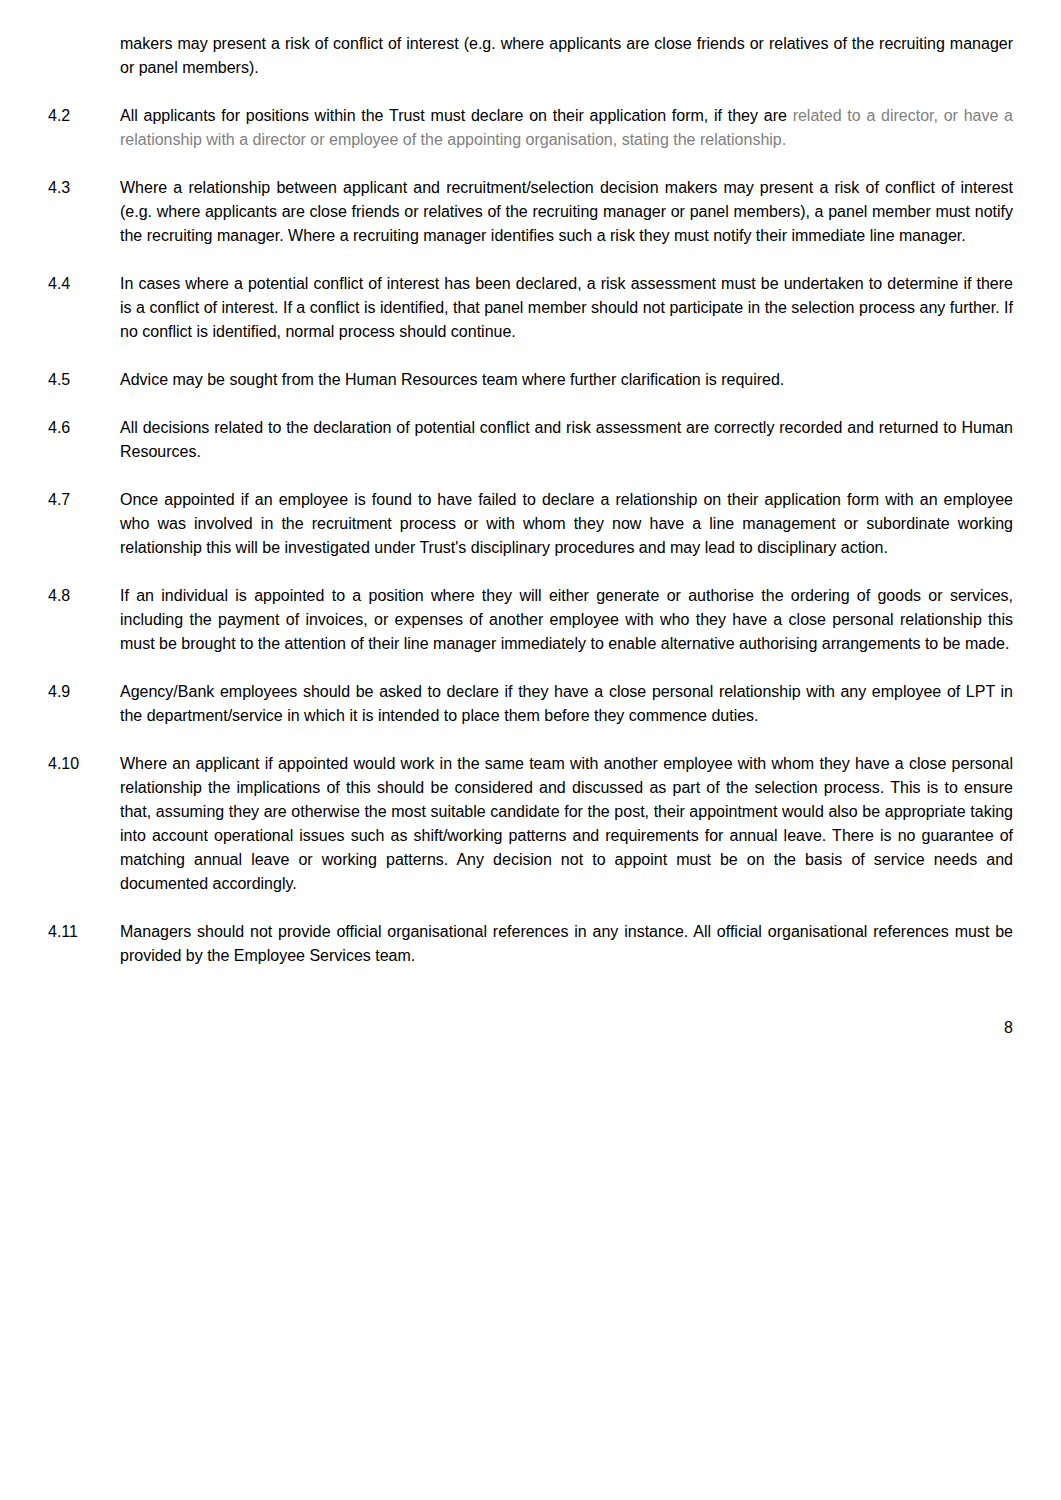makers may present a risk of conflict of interest (e.g. where applicants are close friends or relatives of the recruiting manager or panel members).
4.2
All applicants for positions within the Trust must declare on their application form, if they are related to a director, or have a relationship with a director or employee of the appointing organisation, stating the relationship.
4.3
Where a relationship between applicant and recruitment/selection decision makers may present a risk of conflict of interest (e.g. where applicants are close friends or relatives of the recruiting manager or panel members), a panel member must notify the recruiting manager. Where a recruiting manager identifies such a risk they must notify their immediate line manager.
4.4
In cases where a potential conflict of interest has been declared, a risk assessment must be undertaken to determine if there is a conflict of interest. If a conflict is identified, that panel member should not participate in the selection process any further. If no conflict is identified, normal process should continue.
4.5
Advice may be sought from the Human Resources team where further clarification is required.
4.6
All decisions related to the declaration of potential conflict and risk assessment are correctly recorded and returned to Human Resources.
4.7
Once appointed if an employee is found to have failed to declare a relationship on their application form with an employee who was involved in the recruitment process or with whom they now have a line management or subordinate working relationship this will be investigated under Trust's disciplinary procedures and may lead to disciplinary action.
4.8
If an individual is appointed to a position where they will either generate or authorise the ordering of goods or services, including the payment of invoices, or expenses of another employee with who they have a close personal relationship this must be brought to the attention of their line manager immediately to enable alternative authorising arrangements to be made.
4.9
Agency/Bank employees should be asked to declare if they have a close personal relationship with any employee of LPT in the department/service in which it is intended to place them before they commence duties.
4.10
Where an applicant if appointed would work in the same team with another employee with whom they have a close personal relationship the implications of this should be considered and discussed as part of the selection process. This is to ensure that, assuming they are otherwise the most suitable candidate for the post, their appointment would also be appropriate taking into account operational issues such as shift/working patterns and requirements for annual leave. There is no guarantee of matching annual leave or working patterns. Any decision not to appoint must be on the basis of service needs and documented accordingly.
4.11
Managers should not provide official organisational references in any instance. All official organisational references must be provided by the Employee Services team.
8